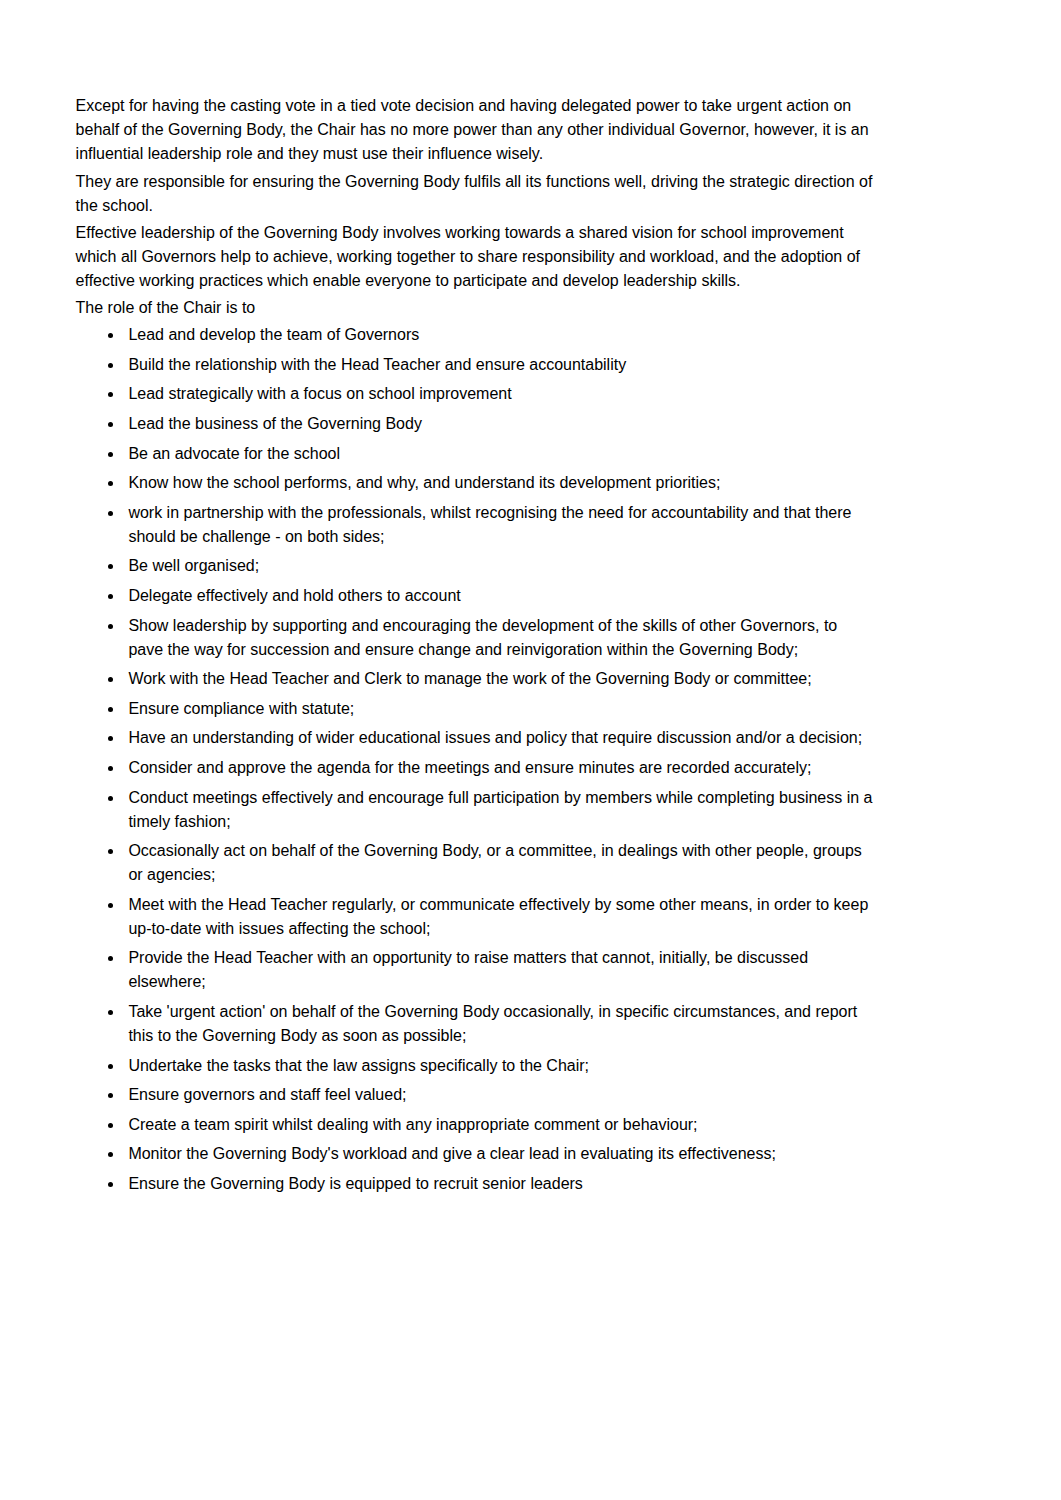Except for having the casting vote in a tied vote decision and having delegated power to take urgent action on behalf of the Governing Body, the Chair has no more power than any other individual Governor, however, it is an influential leadership role and they must use their influence wisely.
They are responsible for ensuring the Governing Body fulfils all its functions well, driving the strategic direction of the school.
Effective leadership of the Governing Body involves working towards a shared vision for school improvement which all Governors help to achieve, working together to share responsibility and workload, and the adoption of effective working practices which enable everyone to participate and develop leadership skills.
The role of the Chair is to
Lead and develop the team of Governors
Build the relationship with the Head Teacher and ensure accountability
Lead strategically with a focus on school improvement
Lead the business of the Governing Body
Be an advocate for the school
Know how the school performs, and why, and understand its development priorities;
work in partnership with the professionals, whilst recognising the need for accountability and that there should be challenge - on both sides;
Be well organised;
Delegate effectively and hold others to account
Show leadership by supporting and encouraging the development of the skills of other Governors, to pave the way for succession and ensure change and reinvigoration within the Governing Body;
Work with the Head Teacher and Clerk to manage the work of the Governing Body or committee;
Ensure compliance with statute;
Have an understanding of wider educational issues and policy that require discussion and/or a decision;
Consider and approve the agenda for the meetings and ensure minutes are recorded accurately;
Conduct meetings effectively and encourage full participation by members while completing business in a timely fashion;
Occasionally act on behalf of the Governing Body, or a committee, in dealings with other people, groups or agencies;
Meet with the Head Teacher regularly, or communicate effectively by some other means, in order to keep up-to-date with issues affecting the school;
Provide the Head Teacher with an opportunity to raise matters that cannot, initially, be discussed elsewhere;
Take 'urgent action' on behalf of the Governing Body occasionally, in specific circumstances, and report this to the Governing Body as soon as possible;
Undertake the tasks that the law assigns specifically to the Chair;
Ensure governors and staff feel valued;
Create a team spirit whilst dealing with any inappropriate comment or behaviour;
Monitor the Governing Body's workload and give a clear lead in evaluating its effectiveness;
Ensure the Governing Body is equipped to recruit senior leaders